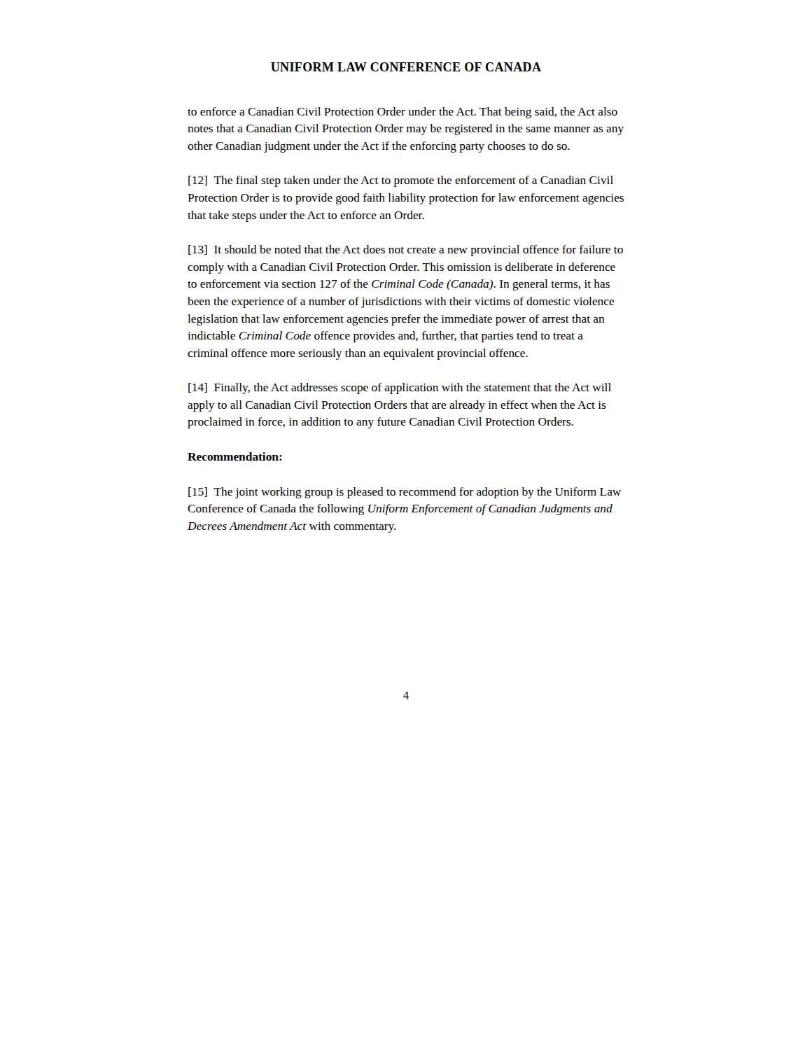UNIFORM LAW CONFERENCE OF CANADA
to enforce a Canadian Civil Protection Order under the Act. That being said, the Act also notes that a Canadian Civil Protection Order may be registered in the same manner as any other Canadian judgment under the Act if the enforcing party chooses to do so.
[12] The final step taken under the Act to promote the enforcement of a Canadian Civil Protection Order is to provide good faith liability protection for law enforcement agencies that take steps under the Act to enforce an Order.
[13] It should be noted that the Act does not create a new provincial offence for failure to comply with a Canadian Civil Protection Order. This omission is deliberate in deference to enforcement via section 127 of the Criminal Code (Canada). In general terms, it has been the experience of a number of jurisdictions with their victims of domestic violence legislation that law enforcement agencies prefer the immediate power of arrest that an indictable Criminal Code offence provides and, further, that parties tend to treat a criminal offence more seriously than an equivalent provincial offence.
[14] Finally, the Act addresses scope of application with the statement that the Act will apply to all Canadian Civil Protection Orders that are already in effect when the Act is proclaimed in force, in addition to any future Canadian Civil Protection Orders.
Recommendation:
[15] The joint working group is pleased to recommend for adoption by the Uniform Law Conference of Canada the following Uniform Enforcement of Canadian Judgments and Decrees Amendment Act with commentary.
4